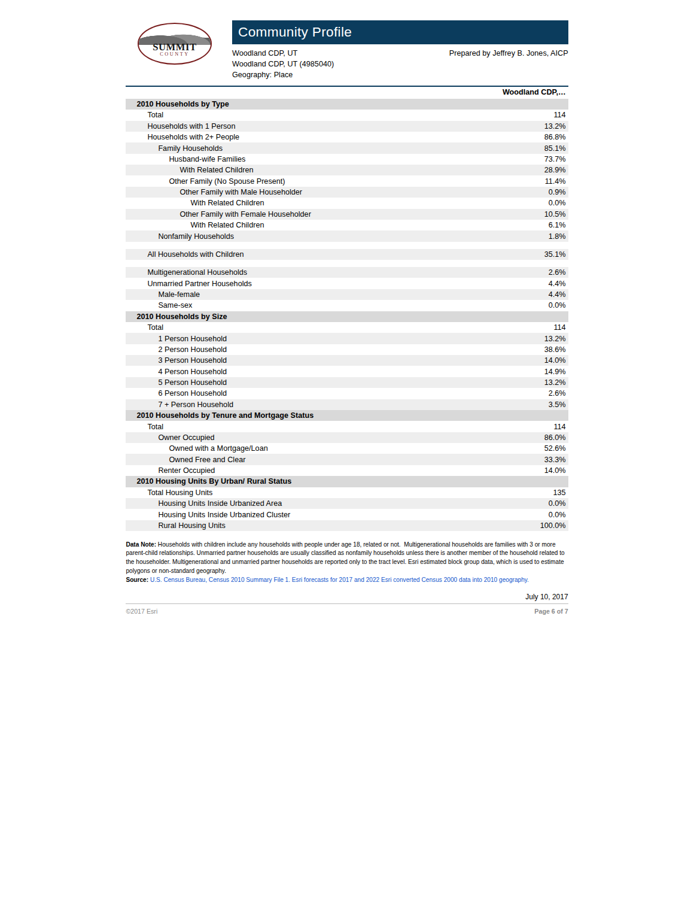SUMMIT
COUNTY
Community Profile
Prepared by Jeffrey B. Jones, AICP
Woodland CDP, UT
Woodland CDP, UT (4985040)
Geography: Place
| | Woodland CDP,… |
| 2010 Households by Type | |
| Total | 114 |
| Households with 1 Person | 13.2% |
| Households with 2+ People | 86.8% |
| Family Households | 85.1% |
| Husband-wife Families | 73.7% |
| With Related Children | 28.9% |
| Other Family (No Spouse Present) | 11.4% |
| Other Family with Male Householder | 0.9% |
| With Related Children | 0.0% |
| Other Family with Female Householder | 10.5% |
| With Related Children | 6.1% |
| Nonfamily Households | 1.8% |
| All Households with Children | 35.1% |
| Multigenerational Households | 2.6% |
| Unmarried Partner Households | 4.4% |
| Male-female | 4.4% |
| Same-sex | 0.0% |
| 2010 Households by Size | |
| Total | 114 |
| 1 Person Household | 13.2% |
| 2 Person Household | 38.6% |
| 3 Person Household | 14.0% |
| 4 Person Household | 14.9% |
| 5 Person Household | 13.2% |
| 6 Person Household | 2.6% |
| 7 + Person Household | 3.5% |
| 2010 Households by Tenure and Mortgage Status | |
| Total | 114 |
| Owner Occupied | 86.0% |
| Owned with a Mortgage/Loan | 52.6% |
| Owned Free and Clear | 33.3% |
| Renter Occupied | 14.0% |
| 2010 Housing Units By Urban/ Rural Status | |
| Total Housing Units | 135 |
| Housing Units Inside Urbanized Area | 0.0% |
| Housing Units Inside Urbanized Cluster | 0.0% |
| Rural Housing Units | 100.0% |
Data Note: Households with children include any households with people under age 18, related or not. Multigenerational households are families with 3 or more parent-child relationships. Unmarried partner households are usually classified as nonfamily households unless there is another member of the household related to the householder. Multigenerational and unmarried partner households are reported only to the tract level. Esri estimated block group data, which is used to estimate polygons or non-standard geography.
Source: U.S. Census Bureau, Census 2010 Summary File 1. Esri forecasts for 2017 and 2022 Esri converted Census 2000 data into 2010 geography.
July 10, 2017
©2017 Esri
Page 6 of 7